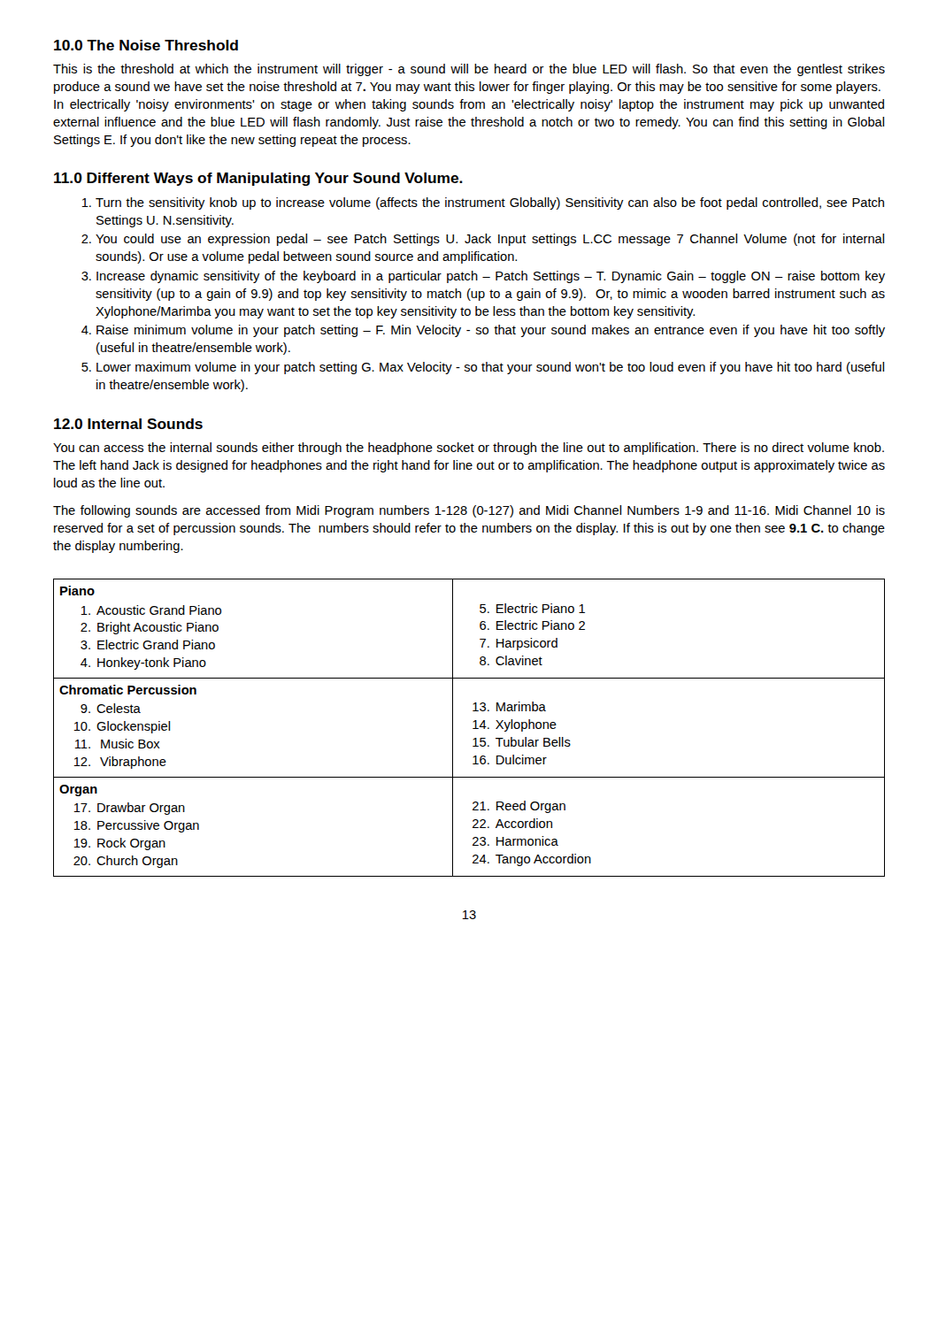10.0 The Noise Threshold
This is the threshold at which the instrument will trigger - a sound will be heard or the blue LED will flash. So that even the gentlest strikes produce a sound we have set the noise threshold at 7. You may want this lower for finger playing. Or this may be too sensitive for some players. In electrically 'noisy environments' on stage or when taking sounds from an 'electrically noisy' laptop the instrument may pick up unwanted external influence and the blue LED will flash randomly. Just raise the threshold a notch or two to remedy. You can find this setting in Global Settings E. If you don't like the new setting repeat the process.
11.0 Different Ways of Manipulating Your Sound Volume.
Turn the sensitivity knob up to increase volume (affects the instrument Globally) Sensitivity can also be foot pedal controlled, see Patch Settings U. N.sensitivity.
You could use an expression pedal – see Patch Settings U. Jack Input settings L.CC message 7 Channel Volume (not for internal sounds). Or use a volume pedal between sound source and amplification.
Increase dynamic sensitivity of the keyboard in a particular patch – Patch Settings – T. Dynamic Gain – toggle ON – raise bottom key sensitivity (up to a gain of 9.9) and top key sensitivity to match (up to a gain of 9.9). Or, to mimic a wooden barred instrument such as Xylophone/Marimba you may want to set the top key sensitivity to be less than the bottom key sensitivity.
Raise minimum volume in your patch setting – F. Min Velocity - so that your sound makes an entrance even if you have hit too softly (useful in theatre/ensemble work).
Lower maximum volume in your patch setting G. Max Velocity - so that your sound won't be too loud even if you have hit too hard (useful in theatre/ensemble work).
12.0 Internal Sounds
You can access the internal sounds either through the headphone socket or through the line out to amplification. There is no direct volume knob. The left hand Jack is designed for headphones and the right hand for line out or to amplification. The headphone output is approximately twice as loud as the line out.
The following sounds are accessed from Midi Program numbers 1-128 (0-127) and Midi Channel Numbers 1-9 and 11-16. Midi Channel 10 is reserved for a set of percussion sounds. The numbers should refer to the numbers on the display. If this is out by one then see 9.1 C. to change the display numbering.
| Piano 1. Acoustic Grand Piano 2. Bright Acoustic Piano 3. Electric Grand Piano 4. Honkey-tonk Piano | 5. Electric Piano 1 6. Electric Piano 2 7. Harpsicord 8. Clavinet |
| Chromatic Percussion 9. Celesta 10. Glockenspiel 11. Music Box 12. Vibraphone | 13. Marimba 14. Xylophone 15. Tubular Bells 16. Dulcimer |
| Organ 17. Drawbar Organ 18. Percussive Organ 19. Rock Organ 20. Church Organ | 21. Reed Organ 22. Accordion 23. Harmonica 24. Tango Accordion |
13